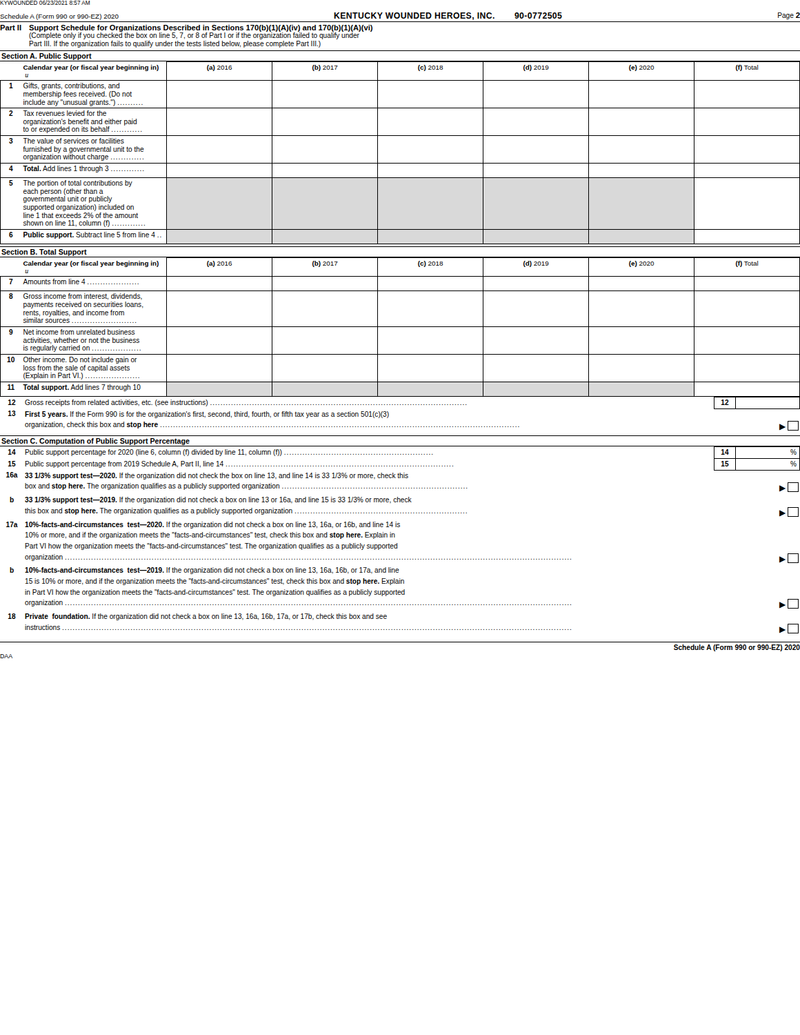KYWOUNDED 06/23/2021 8:57 AM
Schedule A (Form 990 or 990-EZ) 2020
KENTUCKY WOUNDED HEROES, INC.90-0772505
Page 2
Part II
Support Schedule for Organizations Described in Sections 170(b)(1)(A)(iv) and 170(b)(1)(A)(vi)
(Complete only if you checked the box on line 5, 7, or 8 of Part I or if the organization failed to qualify under
Part III. If the organization fails to qualify under the tests listed below, please complete Part III.)
Section A. Public Support
| | Calendar year (or fiscal year beginning in) u | (a) 2016 | (b) 2017 | (c) 2018 | (d) 2019 | (e) 2020 | (f) Total |
| 1 | Gifts, grants, contributions, and membership fees received. (Do not include any "unusual grants.") .......... | | | | | | |
| 2 | Tax revenues levied for the organization's benefit and either paid to or expended on its behalf ............ | | | | | | |
| 3 | The value of services or facilities furnished by a governmental unit to the organization without charge ............. | | | | | | |
| 4 | Total. Add lines 1 through 3 ............. | | | | | | |
| 5 | The portion of total contributions by each person (other than a governmental unit or publicly supported organization) included on line 1 that exceeds 2% of the amount shown on line 11, column (f) ............. | | | | | | |
| 6 | Public support. Subtract line 5 from line 4 .. | | | | | | |
Section B. Total Support
| | Calendar year (or fiscal year beginning in) u | (a) 2016 | (b) 2017 | (c) 2018 | (d) 2019 | (e) 2020 | (f) Total |
| 7 | Amounts from line 4 .................... | | | | | | |
| 8 | Gross income from interest, dividends, payments received on securities loans, rents, royalties, and income from similar sources ......................... | | | | | | |
| 9 | Net income from unrelated business activities, whether or not the business is regularly carried on ................... | | | | | | |
| 10 | Other income. Do not include gain or loss from the sale of capital assets (Explain in Part VI.) ..................... | | | | | | |
| 11 | Total support. Add lines 7 through 10 | | | | | | |
| 12 | Gross receipts from related activities, etc. (see instructions) .................................................................................................. | 12 | |
| 13 | First 5 years. If the Form 990 is for the organization's first, second, third, fourth, or fifth tax year as a section 501(c)(3) |
| | organization, check this box and stop here ......................................................................................................................................... | ▶ |
Section C. Computation of Public Support Percentage
| 14 | Public support percentage for 2020 (line 6, column (f) divided by line 11, column (f)) ......................................................... | 14 | % |
| 15 | Public support percentage from 2019 Schedule A, Part II, line 14 ....................................................................................... | 15 | % |
| 16a | 33 1/3% support test—2020. If the organization did not check the box on line 13, and line 14 is 33 1/3% or more, check this |
| | box and stop here. The organization qualifies as a publicly supported organization ....................................................................... | ▶ |
| b | 33 1/3% support test—2019. If the organization did not check a box on line 13 or 16a, and line 15 is 33 1/3% or more, check |
| | this box and stop here. The organization qualifies as a publicly supported organization .................................................................. | ▶ |
| 17a | 10%-facts-and-circumstances test—2020. If the organization did not check a box on line 13, 16a, or 16b, and line 14 is |
| | 10% or more, and if the organization meets the "facts-and-circumstances" test, check this box and stop here. Explain in |
| | Part VI how the organization meets the "facts-and-circumstances" test. The organization qualifies as a publicly supported |
| | organization ................................................................................................................................................................................................. | ▶ |
| b | 10%-facts-and-circumstances test—2019. If the organization did not check a box on line 13, 16a, 16b, or 17a, and line |
| | 15 is 10% or more, and if the organization meets the "facts-and-circumstances" test, check this box and stop here. Explain |
| | in Part VI how the organization meets the "facts-and-circumstances" test. The organization qualifies as a publicly supported |
| | organization ................................................................................................................................................................................................. | ▶ |
| 18 | Private foundation. If the organization did not check a box on line 13, 16a, 16b, 17a, or 17b, check this box and see |
| | instructions .................................................................................................................................................................................................. | ▶ |
Schedule A (Form 990 or 990-EZ) 2020
DAA